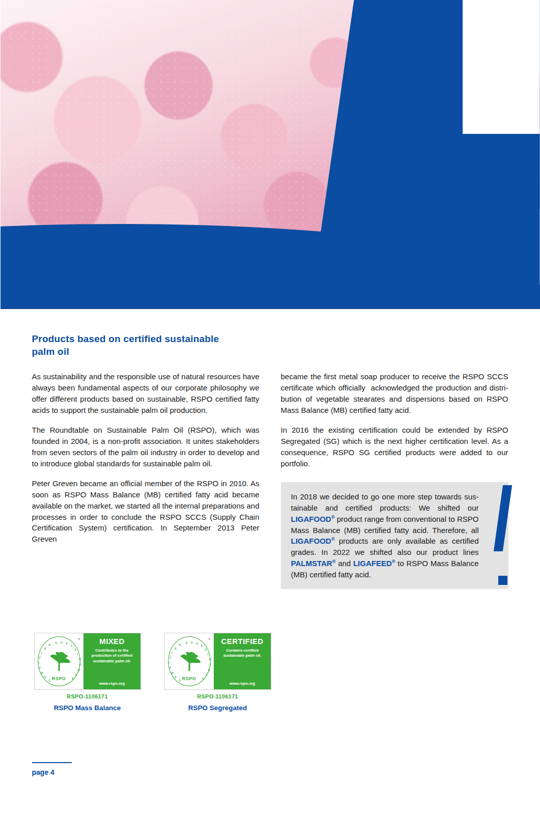Products based on certified sustainable
palm oil
As sustainability and the responsible use of natural resources have always been fundamental aspects of our corporate philosophy we offer different products based on sustainable, RSPO certified fatty acids to support the sustainable palm oil production.
The Roundtable on Sustainable Palm Oil (RSPO), which was founded in 2004, is a non-profit association. It unites stakeholders from seven sectors of the palm oil industry in order to develop and to introduce global standards for sustainable palm oil.
Peter Greven became an official member of the RSPO in 2010. As soon as RSPO Mass Balance (MB) certified fatty acid became available on the market, we started all the internal preparations and processes in order to conclude the RSPO SCCS (Supply Chain Certification System) certification. In September 2013 Peter Greven
became the first metal soap producer to receive the RSPO SCCS certificate which officially acknowledged the production and distribution of vegetable stearates and dispersions based on RSPO Mass Balance (MB) certified fatty acid.
In 2016 the existing certification could be extended by RSPO Segregated (SG) which is the next higher certification level. As a consequence, RSPO SG certified products were added to our portfolio.
In 2018 we decided to go one more step towards sustainable and certified products: We shifted our LIGAFOOD® product range from conventional to RSPO Mass Balance (MB) certified fatty acid. Therefore, all LIGAFOOD® products are only available as certified grades. In 2022 we shifted also our product lines PALMSTAR® and LIGAFEED® to RSPO Mass Balance (MB) certified fatty acid.
™
C E R T I F I E D S U S T A I N A B L E
RSPO
MIXED
Contributes to the production of certified sustainable palm oil.
www.rspo.org
RSPO-1106171
RSPO Mass Balance
™
C E R T I F I E D S U S T A I N A B L E
RSPO
CERTIFIED
Contains certified sustainable palm oil.
www.rspo.org
RSPO-1106171
RSPO Segregated
page 4